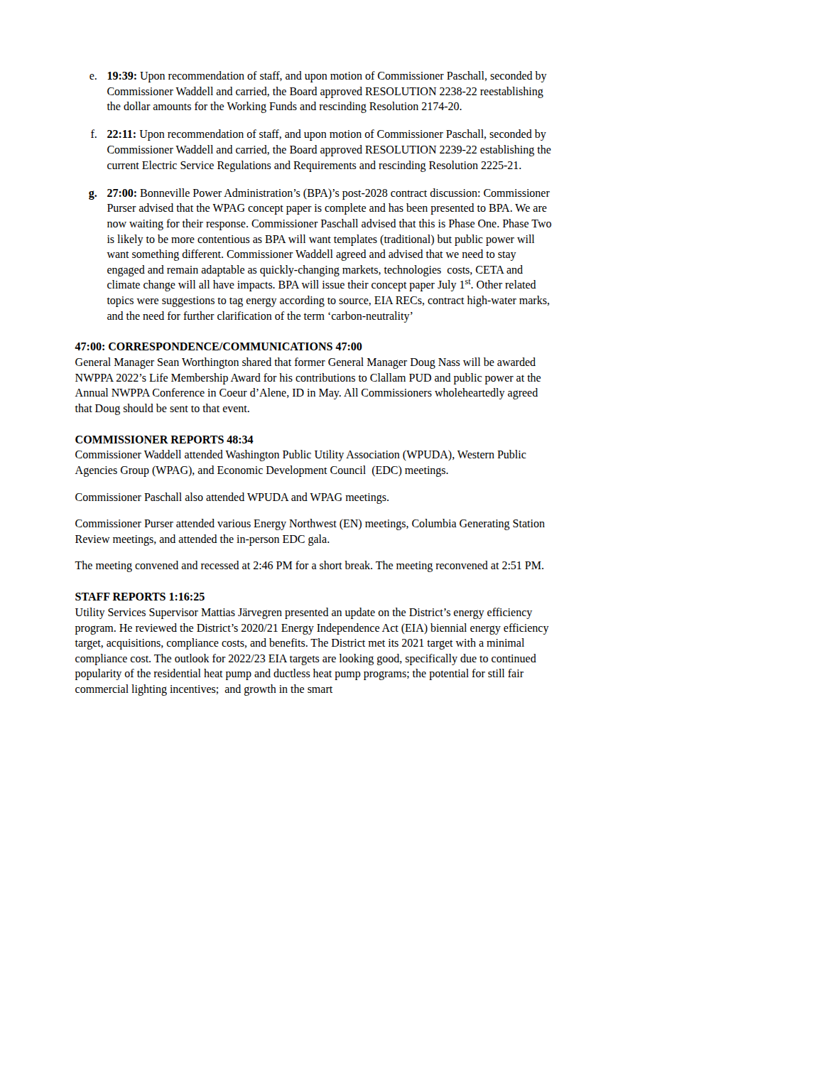19:39: Upon recommendation of staff, and upon motion of Commissioner Paschall, seconded by Commissioner Waddell and carried, the Board approved RESOLUTION 2238-22 reestablishing the dollar amounts for the Working Funds and rescinding Resolution 2174-20.
22:11: Upon recommendation of staff, and upon motion of Commissioner Paschall, seconded by Commissioner Waddell and carried, the Board approved RESOLUTION 2239-22 establishing the current Electric Service Regulations and Requirements and rescinding Resolution 2225-21.
27:00: Bonneville Power Administration’s (BPA)’s post-2028 contract discussion: Commissioner Purser advised that the WPAG concept paper is complete and has been presented to BPA. We are now waiting for their response. Commissioner Paschall advised that this is Phase One. Phase Two is likely to be more contentious as BPA will want templates (traditional) but public power will want something different. Commissioner Waddell agreed and advised that we need to stay engaged and remain adaptable as quickly-changing markets, technologies costs, CETA and climate change will all have impacts. BPA will issue their concept paper July 1st. Other related topics were suggestions to tag energy according to source, EIA RECs, contract high-water marks, and the need for further clarification of the term ‘carbon-neutrality’
47:00: Correspondence/Communications 47:00
General Manager Sean Worthington shared that former General Manager Doug Nass will be awarded NWPPA 2022’s Life Membership Award for his contributions to Clallam PUD and public power at the Annual NWPPA Conference in Coeur d’Alene, ID in May. All Commissioners wholeheartedly agreed that Doug should be sent to that event.
Commissioner Reports 48:34
Commissioner Waddell attended Washington Public Utility Association (WPUDA), Western Public Agencies Group (WPAG), and Economic Development Council (EDC) meetings.
Commissioner Paschall also attended WPUDA and WPAG meetings.
Commissioner Purser attended various Energy Northwest (EN) meetings, Columbia Generating Station Review meetings, and attended the in-person EDC gala.
The meeting convened and recessed at 2:46 PM for a short break. The meeting reconvened at 2:51 PM.
Staff Reports 1:16:25
Utility Services Supervisor Mattias Järvegren presented an update on the District’s energy efficiency program. He reviewed the District’s 2020/21 Energy Independence Act (EIA) biennial energy efficiency target, acquisitions, compliance costs, and benefits. The District met its 2021 target with a minimal compliance cost. The outlook for 2022/23 EIA targets are looking good, specifically due to continued popularity of the residential heat pump and ductless heat pump programs; the potential for still fair commercial lighting incentives; and growth in the smart